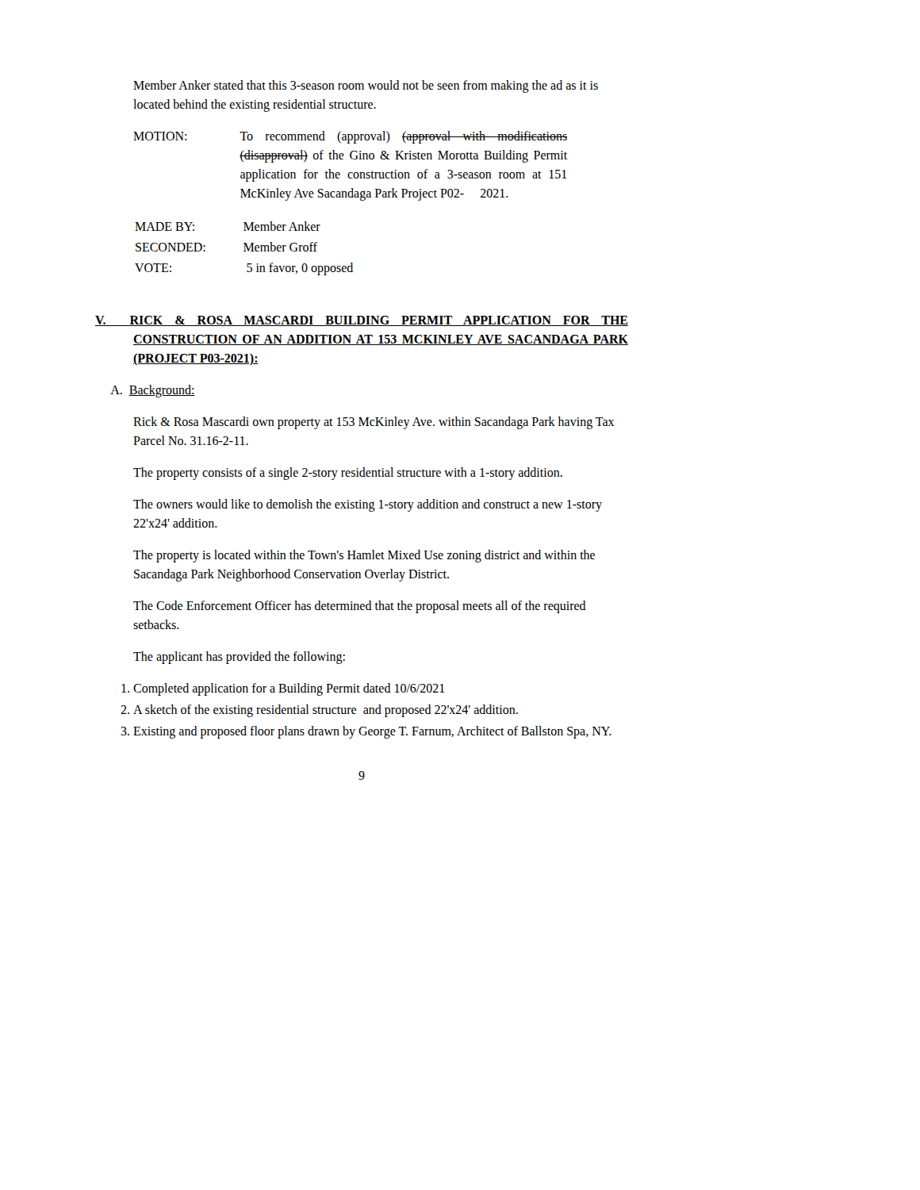Member Anker stated that this 3-season room would not be seen from making the ad as it is located behind the existing residential structure.
| MOTION: | To recommend (approval) (approval with modifications (disapproval) of the Gino & Kristen Morotta Building Permit application for the construction of a 3-season room at 151 McKinley Ave Sacandaga Park Project P02- 2021. |
| MADE BY: | Member Anker |
| SECONDED: | Member Groff |
| VOTE: | 5 in favor, 0 opposed |
V. RICK & ROSA MASCARDI BUILDING PERMIT APPLICATION FOR THE CONSTRUCTION OF AN ADDITION AT 153 MCKINLEY AVE SACANDAGA PARK (PROJECT P03-2021):
A. Background:
Rick & Rosa Mascardi own property at 153 McKinley Ave. within Sacandaga Park having Tax Parcel No. 31.16-2-11.
The property consists of a single 2-story residential structure with a 1-story addition.
The owners would like to demolish the existing 1-story addition and construct a new 1-story 22'x24' addition.
The property is located within the Town's Hamlet Mixed Use zoning district and within the Sacandaga Park Neighborhood Conservation Overlay District.
The Code Enforcement Officer has determined that the proposal meets all of the required setbacks.
The applicant has provided the following:
Completed application for a Building Permit dated 10/6/2021
A sketch of the existing residential structure and proposed 22'x24' addition.
Existing and proposed floor plans drawn by George T. Farnum, Architect of Ballston Spa, NY.
9